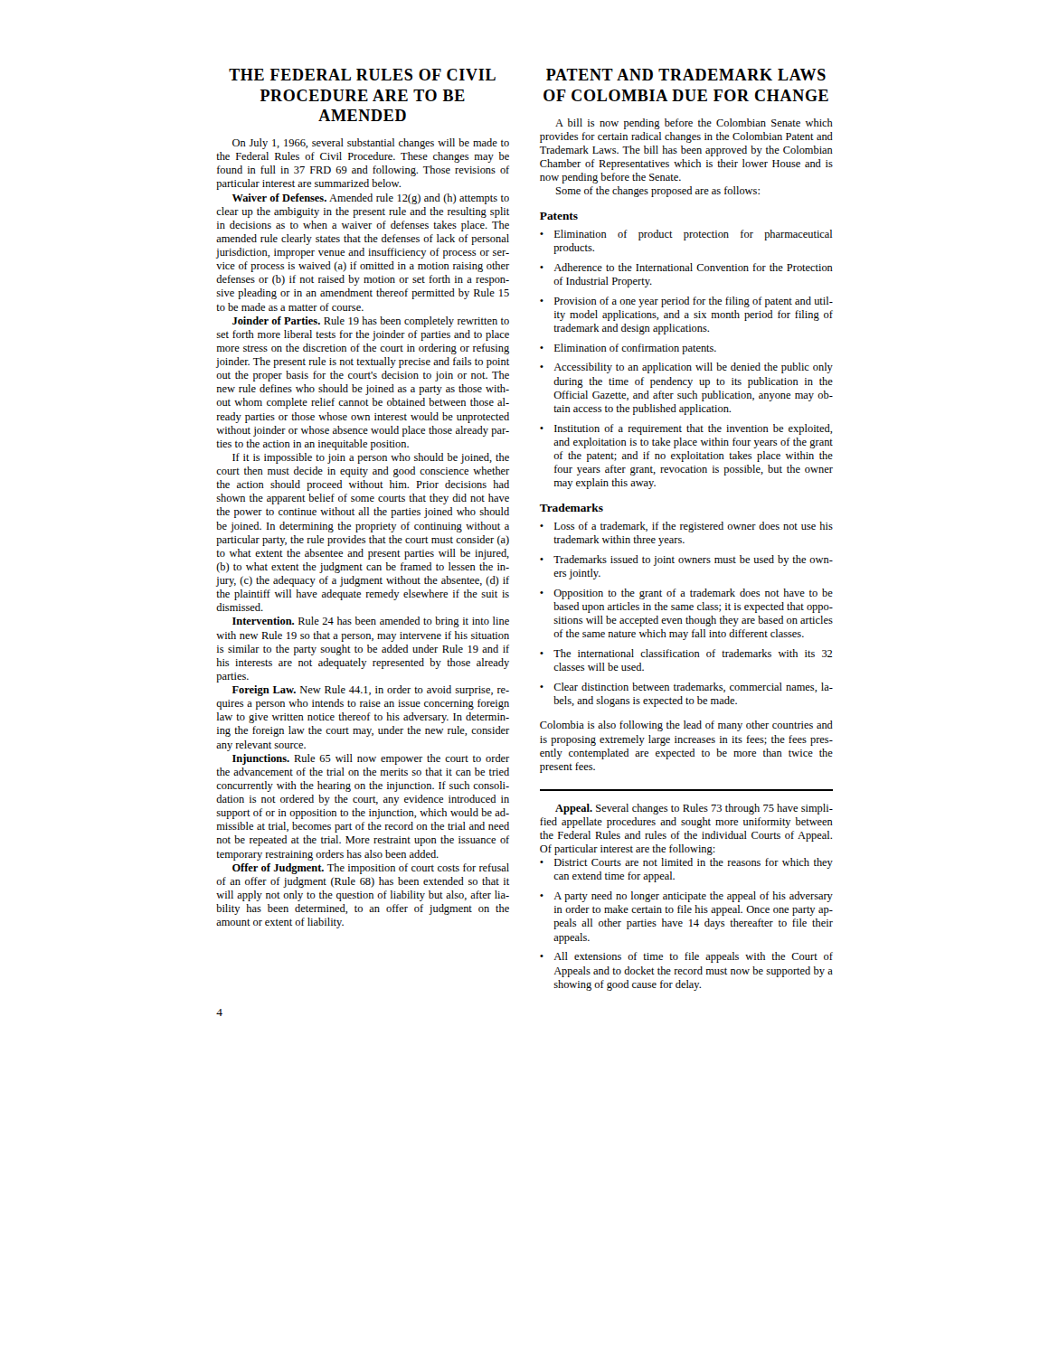The Federal Rules of Civil Procedure Are to Be Amended
On July 1, 1966, several substantial changes will be made to the Federal Rules of Civil Procedure. These changes may be found in full in 37 FRD 69 and following. Those revisions of particular interest are summarized below.
Waiver of Defenses. Amended rule 12(g) and (h) attempts to clear up the ambiguity in the present rule and the resulting split in decisions as to when a waiver of defenses takes place. The amended rule clearly states that the defenses of lack of personal jurisdiction, improper venue and insufficiency of process or service of process is waived (a) if omitted in a motion raising other defenses or (b) if not raised by motion or set forth in a responsive pleading or in an amendment thereof permitted by Rule 15 to be made as a matter of course.
Joinder of Parties. Rule 19 has been completely rewritten to set forth more liberal tests for the joinder of parties and to place more stress on the discretion of the court in ordering or refusing joinder. The present rule is not textually precise and fails to point out the proper basis for the court's decision to join or not. The new rule defines who should be joined as a party as those without whom complete relief cannot be obtained between those already parties or those whose own interest would be unprotected without joinder or whose absence would place those already parties to the action in an inequitable position.
If it is impossible to join a person who should be joined, the court then must decide in equity and good conscience whether the action should proceed without him. Prior decisions had shown the apparent belief of some courts that they did not have the power to continue without all the parties joined who should be joined. In determining the propriety of continuing without a particular party, the rule provides that the court must consider (a) to what extent the absentee and present parties will be injured, (b) to what extent the judgment can be framed to lessen the injury, (c) the adequacy of a judgment without the absentee, (d) if the plaintiff will have adequate remedy elsewhere if the suit is dismissed.
Intervention. Rule 24 has been amended to bring it into line with new Rule 19 so that a person, may intervene if his situation is similar to the party sought to be added under Rule 19 and if his interests are not adequately represented by those already parties.
Foreign Law. New Rule 44.1, in order to avoid surprise, requires a person who intends to raise an issue concerning foreign law to give written notice thereof to his adversary. In determining the foreign law the court may, under the new rule, consider any relevant source.
Injunctions. Rule 65 will now empower the court to order the advancement of the trial on the merits so that it can be tried concurrently with the hearing on the injunction. If such consolidation is not ordered by the court, any evidence introduced in support of or in opposition to the injunction, which would be admissible at trial, becomes part of the record on the trial and need not be repeated at the trial. More restraint upon the issuance of temporary restraining orders has also been added.
Offer of Judgment. The imposition of court costs for refusal of an offer of judgment (Rule 68) has been extended so that it will apply not only to the question of liability but also, after liability has been determined, to an offer of judgment on the amount or extent of liability.
Patent and Trademark Laws of Colombia Due for Change
A bill is now pending before the Colombian Senate which provides for certain radical changes in the Colombian Patent and Trademark Laws. The bill has been approved by the Colombian Chamber of Representatives which is their lower House and is now pending before the Senate.
Some of the changes proposed are as follows:
Patents
Elimination of product protection for pharmaceutical products.
Adherence to the International Convention for the Protection of Industrial Property.
Provision of a one year period for the filing of patent and utility model applications, and a six month period for filing of trademark and design applications.
Elimination of confirmation patents.
Accessibility to an application will be denied the public only during the time of pendency up to its publication in the Official Gazette, and after such publication, anyone may obtain access to the published application.
Institution of a requirement that the invention be exploited, and exploitation is to take place within four years of the grant of the patent; and if no exploitation takes place within the four years after grant, revocation is possible, but the owner may explain this away.
Trademarks
Loss of a trademark, if the registered owner does not use his trademark within three years.
Trademarks issued to joint owners must be used by the owners jointly.
Opposition to the grant of a trademark does not have to be based upon articles in the same class; it is expected that oppositions will be accepted even though they are based on articles of the same nature which may fall into different classes.
The international classification of trademarks with its 32 classes will be used.
Clear distinction between trademarks, commercial names, labels, and slogans is expected to be made.
Colombia is also following the lead of many other countries and is proposing extremely large increases in its fees; the fees presently contemplated are expected to be more than twice the present fees.
Appeal. Several changes to Rules 73 through 75 have simplified appellate procedures and sought more uniformity between the Federal Rules and rules of the individual Courts of Appeal. Of particular interest are the following:
District Courts are not limited in the reasons for which they can extend time for appeal.
A party need no longer anticipate the appeal of his adversary in order to make certain to file his appeal. Once one party appeals all other parties have 14 days thereafter to file their appeals.
All extensions of time to file appeals with the Court of Appeals and to docket the record must now be supported by a showing of good cause for delay.
4